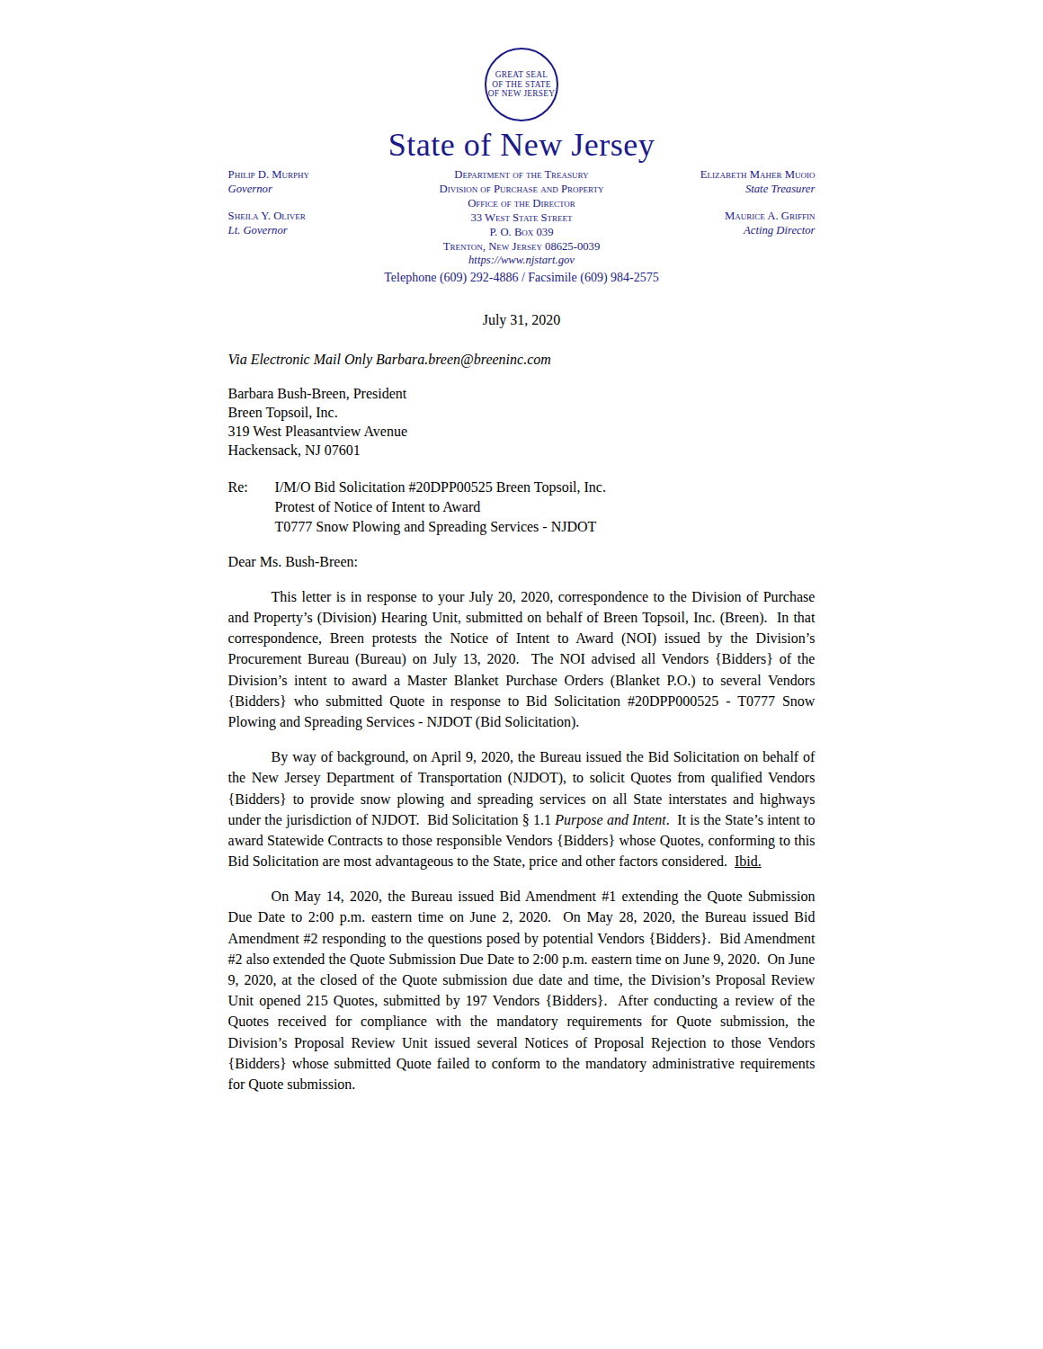GREAT SEAL
OF THE STATE
OF NEW JERSEY
State of New Jersey
| Philip D. Murphy Governor Sheila Y. Oliver Lt. Governor | Department of the Treasury Division of Purchase and Property Office of the Director 33 West State Street P. O. Box 039 Trenton, New Jersey 08625-0039 https://www.njstart.gov | Elizabeth Maher Muoio State Treasurer Maurice A. Griffin Acting Director |
Telephone (609) 292-4886 / Facsimile (609) 984-2575
July 31, 2020
Via Electronic Mail Only Barbara.breen@breeninc.com
Barbara Bush-Breen, President
Breen Topsoil, Inc.
319 West Pleasantview Avenue
Hackensack, NJ 07601
| Re: | I/M/O Bid Solicitation #20DPP00525 Breen Topsoil, Inc. Protest of Notice of Intent to Award T0777 Snow Plowing and Spreading Services - NJDOT |
Dear Ms. Bush-Breen:
This letter is in response to your July 20, 2020, correspondence to the Division of Purchase and Property’s (Division) Hearing Unit, submitted on behalf of Breen Topsoil, Inc. (Breen). In that correspondence, Breen protests the Notice of Intent to Award (NOI) issued by the Division’s Procurement Bureau (Bureau) on July 13, 2020. The NOI advised all Vendors {Bidders} of the Division’s intent to award a Master Blanket Purchase Orders (Blanket P.O.) to several Vendors {Bidders} who submitted Quote in response to Bid Solicitation #20DPP000525 - T0777 Snow Plowing and Spreading Services - NJDOT (Bid Solicitation).
By way of background, on April 9, 2020, the Bureau issued the Bid Solicitation on behalf of the New Jersey Department of Transportation (NJDOT), to solicit Quotes from qualified Vendors {Bidders} to provide snow plowing and spreading services on all State interstates and highways under the jurisdiction of NJDOT. Bid Solicitation § 1.1 Purpose and Intent. It is the State’s intent to award Statewide Contracts to those responsible Vendors {Bidders} whose Quotes, conforming to this Bid Solicitation are most advantageous to the State, price and other factors considered. Ibid.
On May 14, 2020, the Bureau issued Bid Amendment #1 extending the Quote Submission Due Date to 2:00 p.m. eastern time on June 2, 2020. On May 28, 2020, the Bureau issued Bid Amendment #2 responding to the questions posed by potential Vendors {Bidders}. Bid Amendment #2 also extended the Quote Submission Due Date to 2:00 p.m. eastern time on June 9, 2020. On June 9, 2020, at the closed of the Quote submission due date and time, the Division’s Proposal Review Unit opened 215 Quotes, submitted by 197 Vendors {Bidders}. After conducting a review of the Quotes received for compliance with the mandatory requirements for Quote submission, the Division’s Proposal Review Unit issued several Notices of Proposal Rejection to those Vendors {Bidders} whose submitted Quote failed to conform to the mandatory administrative requirements for Quote submission.